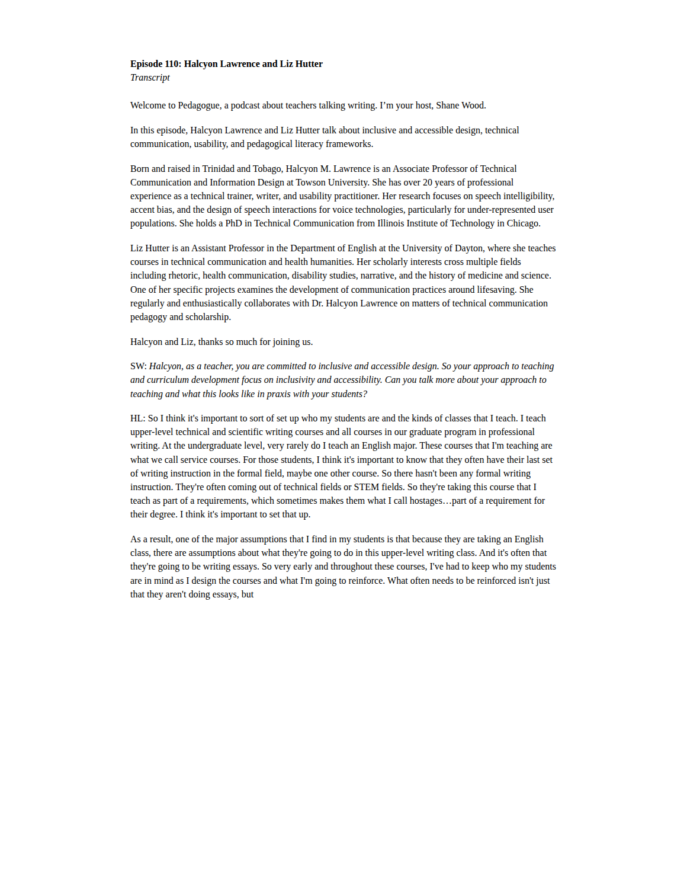Episode 110: Halcyon Lawrence and Liz Hutter
Transcript
Welcome to Pedagogue, a podcast about teachers talking writing. I’m your host, Shane Wood.
In this episode, Halcyon Lawrence and Liz Hutter talk about inclusive and accessible design, technical communication, usability, and pedagogical literacy frameworks.
Born and raised in Trinidad and Tobago, Halcyon M. Lawrence is an Associate Professor of Technical Communication and Information Design at Towson University. She has over 20 years of professional experience as a technical trainer, writer, and usability practitioner. Her research focuses on speech intelligibility, accent bias, and the design of speech interactions for voice technologies, particularly for under-represented user populations. She holds a PhD in Technical Communication from Illinois Institute of Technology in Chicago.
Liz Hutter is an Assistant Professor in the Department of English at the University of Dayton, where she teaches courses in technical communication and health humanities. Her scholarly interests cross multiple fields including rhetoric, health communication, disability studies, narrative, and the history of medicine and science. One of her specific projects examines the development of communication practices around lifesaving. She regularly and enthusiastically collaborates with Dr. Halcyon Lawrence on matters of technical communication pedagogy and scholarship.
Halcyon and Liz, thanks so much for joining us.
SW: Halcyon, as a teacher, you are committed to inclusive and accessible design. So your approach to teaching and curriculum development focus on inclusivity and accessibility. Can you talk more about your approach to teaching and what this looks like in praxis with your students?
HL: So I think it's important to sort of set up who my students are and the kinds of classes that I teach. I teach upper-level technical and scientific writing courses and all courses in our graduate program in professional writing. At the undergraduate level, very rarely do I teach an English major. These courses that I'm teaching are what we call service courses. For those students, I think it's important to know that they often have their last set of writing instruction in the formal field, maybe one other course. So there hasn't been any formal writing instruction. They're often coming out of technical fields or STEM fields. So they're taking this course that I teach as part of a requirements, which sometimes makes them what I call hostages…part of a requirement for their degree. I think it's important to set that up.
As a result, one of the major assumptions that I find in my students is that because they are taking an English class, there are assumptions about what they're going to do in this upper-level writing class. And it's often that they're going to be writing essays. So very early and throughout these courses, I've had to keep who my students are in mind as I design the courses and what I'm going to reinforce. What often needs to be reinforced isn't just that they aren't doing essays, but